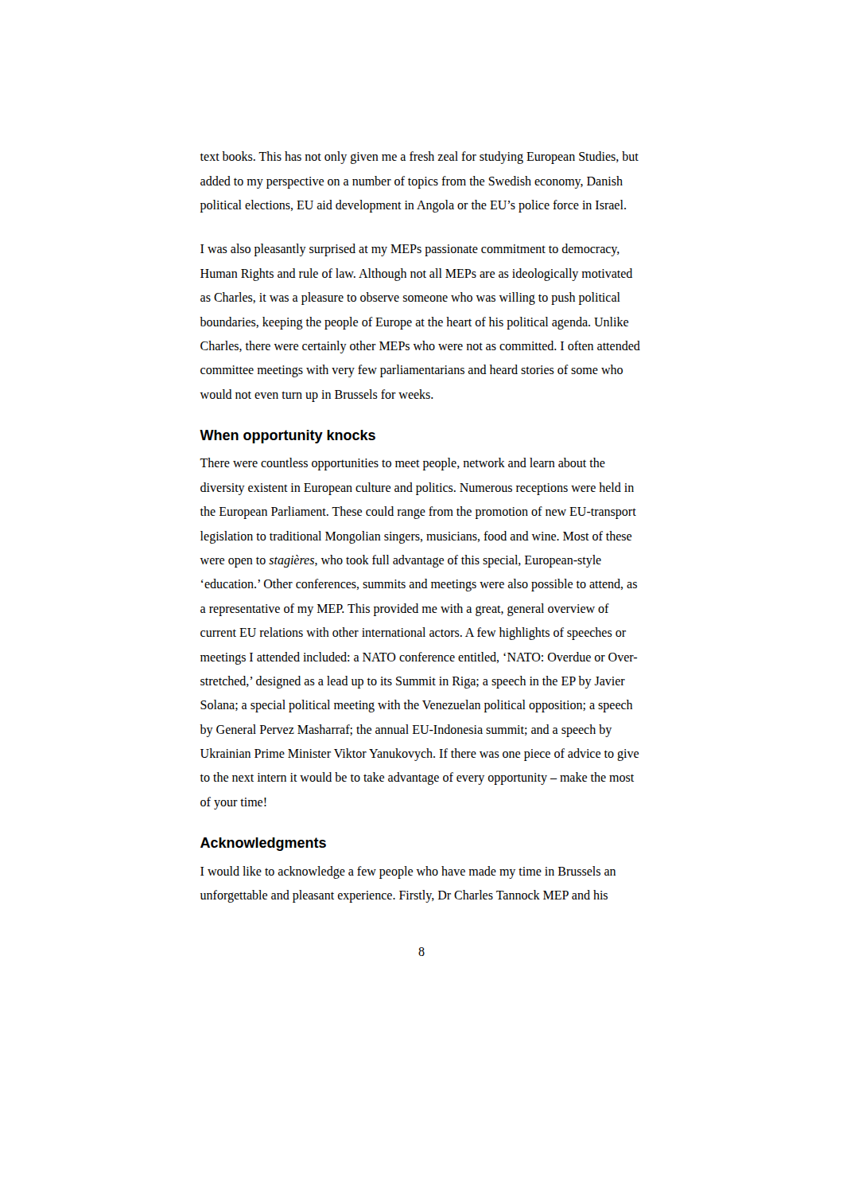text books. This has not only given me a fresh zeal for studying European Studies, but added to my perspective on a number of topics from the Swedish economy, Danish political elections, EU aid development in Angola or the EU’s police force in Israel.
I was also pleasantly surprised at my MEPs passionate commitment to democracy, Human Rights and rule of law. Although not all MEPs are as ideologically motivated as Charles, it was a pleasure to observe someone who was willing to push political boundaries, keeping the people of Europe at the heart of his political agenda. Unlike Charles, there were certainly other MEPs who were not as committed. I often attended committee meetings with very few parliamentarians and heard stories of some who would not even turn up in Brussels for weeks.
When opportunity knocks
There were countless opportunities to meet people, network and learn about the diversity existent in European culture and politics. Numerous receptions were held in the European Parliament. These could range from the promotion of new EU-transport legislation to traditional Mongolian singers, musicians, food and wine. Most of these were open to stagières, who took full advantage of this special, European-style ‘education.’ Other conferences, summits and meetings were also possible to attend, as a representative of my MEP. This provided me with a great, general overview of current EU relations with other international actors. A few highlights of speeches or meetings I attended included: a NATO conference entitled, ‘NATO: Overdue or Over-stretched,’ designed as a lead up to its Summit in Riga; a speech in the EP by Javier Solana; a special political meeting with the Venezuelan political opposition; a speech by General Pervez Masharraf; the annual EU-Indonesia summit; and a speech by Ukrainian Prime Minister Viktor Yanukovych. If there was one piece of advice to give to the next intern it would be to take advantage of every opportunity – make the most of your time!
Acknowledgments
I would like to acknowledge a few people who have made my time in Brussels an unforgettable and pleasant experience. Firstly, Dr Charles Tannock MEP and his
8